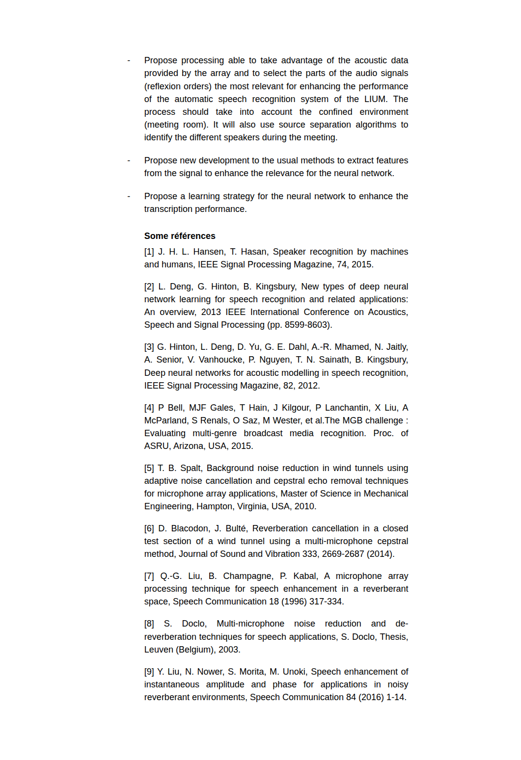Propose processing able to take advantage of the acoustic data provided by the array and to select the parts of the audio signals (reflexion orders) the most relevant for enhancing the performance of the automatic speech recognition system of the LIUM. The process should take into account the confined environment (meeting room). It will also use source separation algorithms to identify the different speakers during the meeting.
Propose new development to the usual methods to extract features from the signal to enhance the relevance for the neural network.
Propose a learning strategy for the neural network to enhance the transcription performance.
Some références
[1] J. H. L. Hansen, T. Hasan, Speaker recognition by machines and humans, IEEE Signal Processing Magazine, 74, 2015.
[2] L. Deng, G. Hinton, B. Kingsbury, New types of deep neural network learning for speech recognition and related applications: An overview, 2013 IEEE International Conference on Acoustics, Speech and Signal Processing (pp. 8599-8603).
[3] G. Hinton, L. Deng, D. Yu, G. E. Dahl, A.-R. Mhamed, N. Jaitly, A. Senior, V. Vanhoucke, P. Nguyen, T. N. Sainath, B. Kingsbury, Deep neural networks for acoustic modelling in speech recognition, IEEE Signal Processing Magazine, 82, 2012.
[4] P Bell, MJF Gales, T Hain, J Kilgour, P Lanchantin, X Liu, A McParland, S Renals, O Saz, M Wester, et al.The MGB challenge : Evaluating multi-genre broadcast media recognition. Proc. of ASRU, Arizona, USA, 2015.
[5] T. B. Spalt, Background noise reduction in wind tunnels using adaptive noise cancellation and cepstral echo removal techniques for microphone array applications, Master of Science in Mechanical Engineering, Hampton, Virginia, USA, 2010.
[6] D. Blacodon, J. Bulté, Reverberation cancellation in a closed test section of a wind tunnel using a multi-microphone cepstral method, Journal of Sound and Vibration 333, 2669-2687 (2014).
[7] Q.-G. Liu, B. Champagne, P. Kabal, A microphone array processing technique for speech enhancement in a reverberant space, Speech Communication 18 (1996) 317-334.
[8] S. Doclo, Multi-microphone noise reduction and de-reverberation techniques for speech applications, S. Doclo, Thesis, Leuven (Belgium), 2003.
[9] Y. Liu, N. Nower, S. Morita, M. Unoki, Speech enhancement of instantaneous amplitude and phase for applications in noisy reverberant environments, Speech Communication 84 (2016) 1-14.